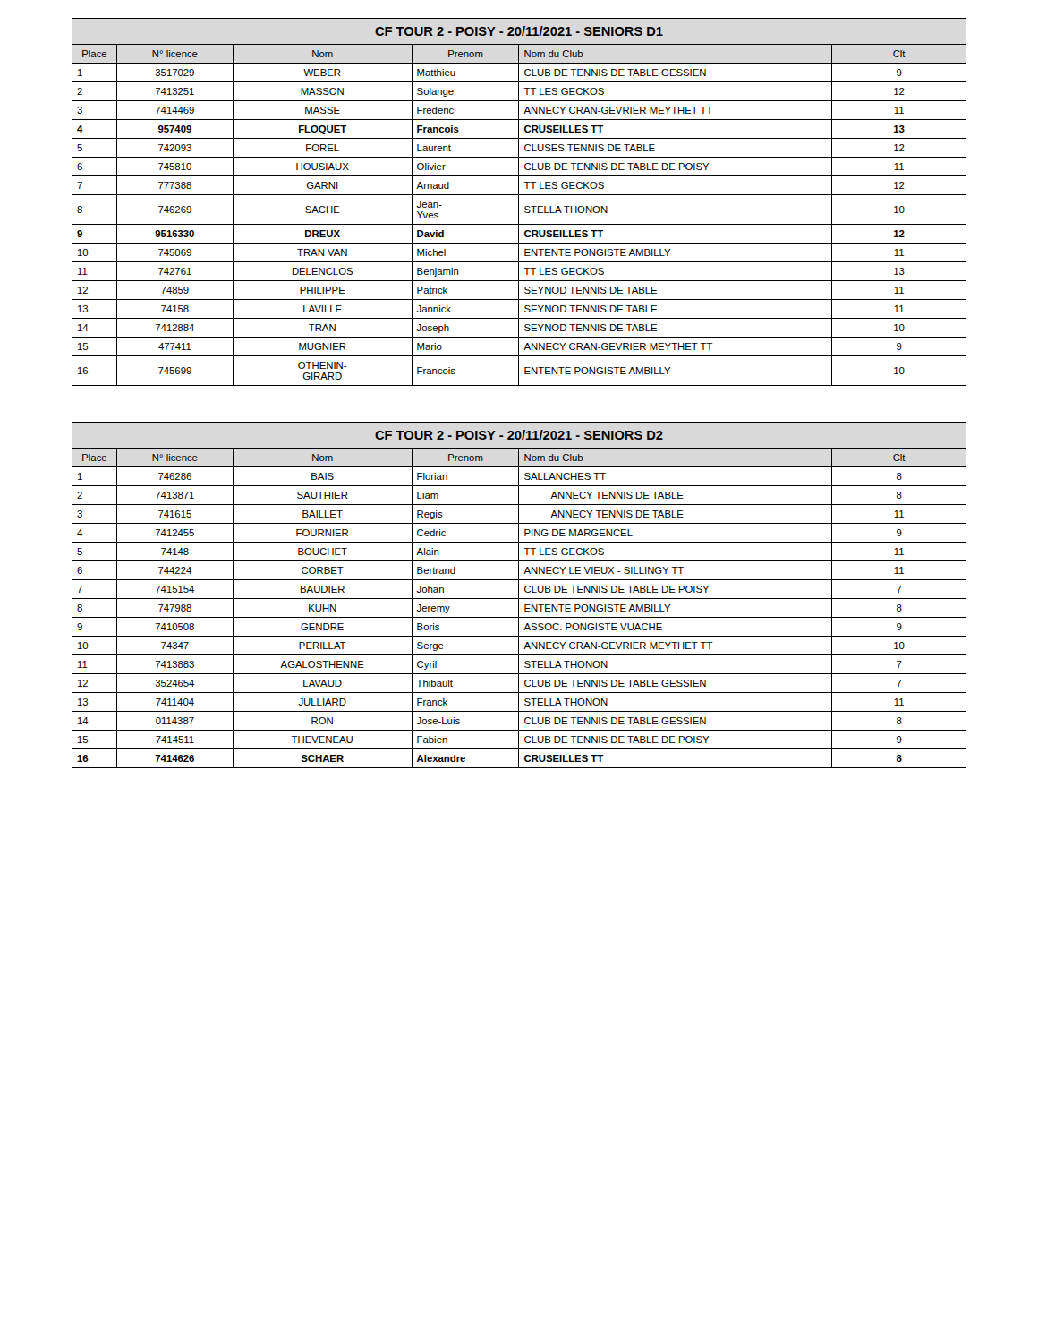CF TOUR 2 - POISY - 20/11/2021 - SENIORS D1
| Place | N° licence | Nom | Prenom | Nom du Club | Clt |
| --- | --- | --- | --- | --- | --- |
| 1 | 3517029 | WEBER | Matthieu | CLUB DE TENNIS DE TABLE GESSIEN | 9 |
| 2 | 7413251 | MASSON | Solange | TT LES GECKOS | 12 |
| 3 | 7414469 | MASSE | Frederic | ANNECY CRAN-GEVRIER MEYTHET TT | 11 |
| 4 | 957409 | FLOQUET | Francois | CRUSEILLES TT | 13 |
| 5 | 742093 | FOREL | Laurent | CLUSES TENNIS DE TABLE | 12 |
| 6 | 745810 | HOUSIAUX | Olivier | CLUB DE TENNIS DE TABLE DE POISY | 11 |
| 7 | 777388 | GARNI | Arnaud | TT LES GECKOS | 12 |
| 8 | 746269 | SACHE | Jean- Yves | STELLA THONON | 10 |
| 9 | 9516330 | DREUX | David | CRUSEILLES TT | 12 |
| 10 | 745069 | TRAN VAN | Michel | ENTENTE PONGISTE AMBILLY | 11 |
| 11 | 742761 | DELENCLOS | Benjamin | TT LES GECKOS | 13 |
| 12 | 74859 | PHILIPPE | Patrick | SEYNOD TENNIS DE TABLE | 11 |
| 13 | 74158 | LAVILLE | Jannick | SEYNOD TENNIS DE TABLE | 11 |
| 14 | 7412884 | TRAN | Joseph | SEYNOD TENNIS DE TABLE | 10 |
| 15 | 477411 | MUGNIER | Mario | ANNECY CRAN-GEVRIER MEYTHET TT | 9 |
| 16 | 745699 | OTHENIN- GIRARD | Francois | ENTENTE PONGISTE AMBILLY | 10 |
CF TOUR 2 - POISY - 20/11/2021 - SENIORS D2
| Place | N° licence | Nom | Prenom | Nom du Club | Clt |
| --- | --- | --- | --- | --- | --- |
| 1 | 746286 | BAIS | Florian | SALLANCHES TT | 8 |
| 2 | 7413871 | SAUTHIER | Liam | ANNECY TENNIS DE TABLE | 8 |
| 3 | 741615 | BAILLET | Regis | ANNECY TENNIS DE TABLE | 11 |
| 4 | 7412455 | FOURNIER | Cedric | PING DE MARGENCEL | 9 |
| 5 | 74148 | BOUCHET | Alain | TT LES GECKOS | 11 |
| 6 | 744224 | CORBET | Bertrand | ANNECY LE VIEUX - SILLINGY TT | 11 |
| 7 | 7415154 | BAUDIER | Johan | CLUB DE TENNIS DE TABLE DE POISY | 7 |
| 8 | 747988 | KUHN | Jeremy | ENTENTE PONGISTE AMBILLY | 8 |
| 9 | 7410508 | GENDRE | Boris | ASSOC. PONGISTE VUACHE | 9 |
| 10 | 74347 | PERILLAT | Serge | ANNECY CRAN-GEVRIER MEYTHET TT | 10 |
| 11 | 7413883 | AGALOSTHENNE | Cyril | STELLA THONON | 7 |
| 12 | 3524654 | LAVAUD | Thibault | CLUB DE TENNIS DE TABLE GESSIEN | 7 |
| 13 | 7411404 | JULLIARD | Franck | STELLA THONON | 11 |
| 14 | 0114387 | RON | Jose-Luis | CLUB DE TENNIS DE TABLE GESSIEN | 8 |
| 15 | 7414511 | THEVENEAU | Fabien | CLUB DE TENNIS DE TABLE DE POISY | 9 |
| 16 | 7414626 | SCHAER | Alexandre | CRUSEILLES TT | 8 |